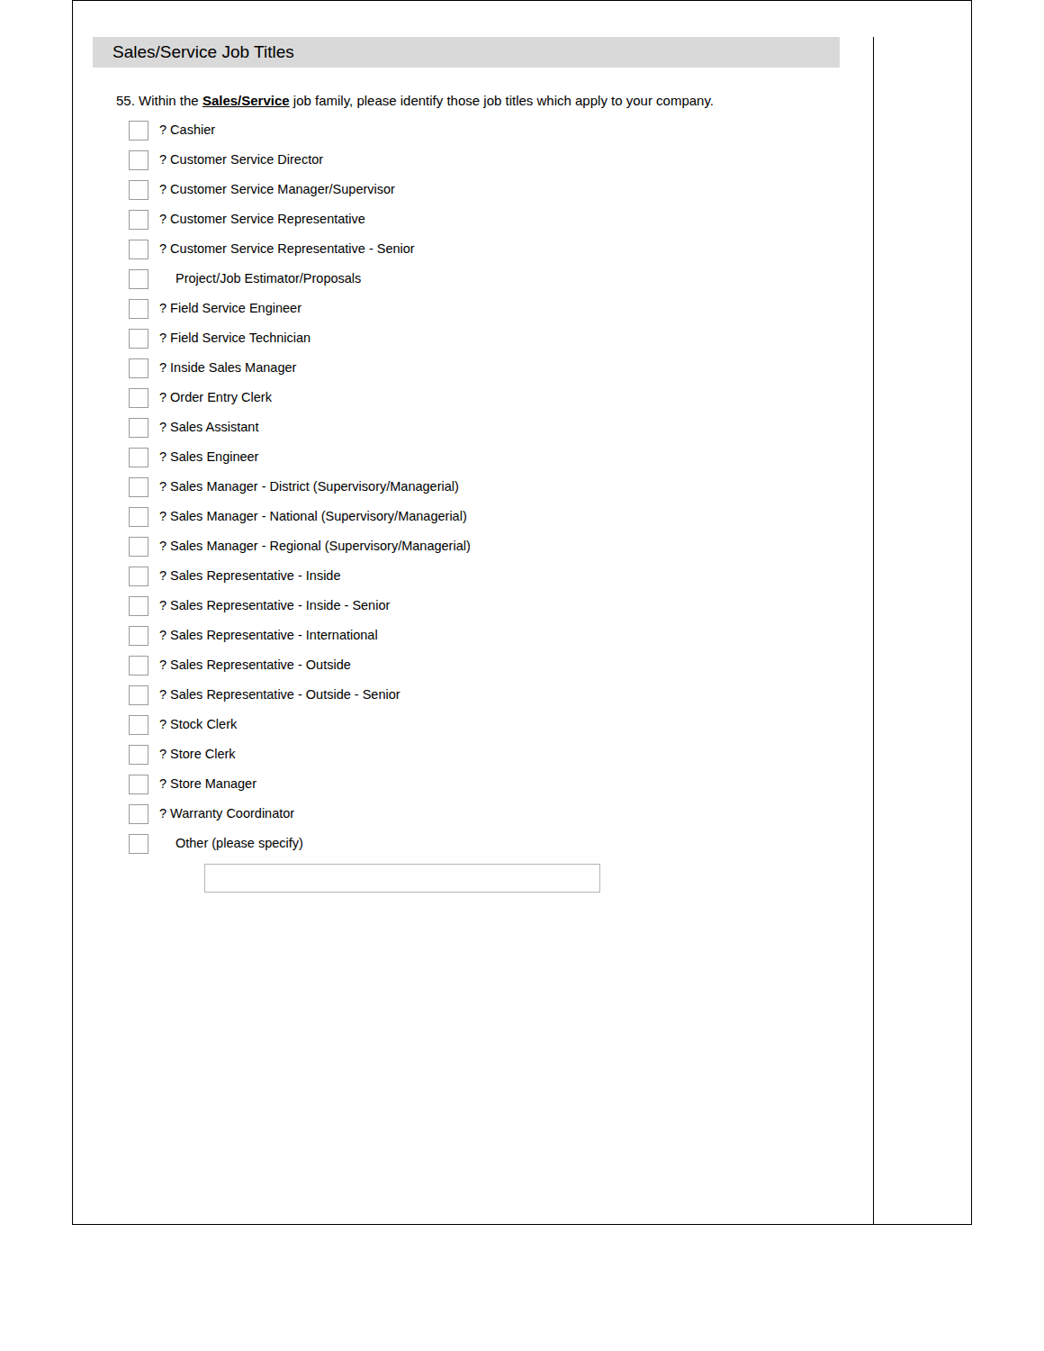Sales/Service Job Titles
55. Within the Sales/Service job family, please identify those job titles which apply to your company.
? Cashier
? Customer Service Director
? Customer Service Manager/Supervisor
? Customer Service Representative
? Customer Service Representative - Senior
Project/Job Estimator/Proposals
? Field Service Engineer
? Field Service Technician
? Inside Sales Manager
? Order Entry Clerk
? Sales Assistant
? Sales Engineer
? Sales Manager - District (Supervisory/Managerial)
? Sales Manager - National (Supervisory/Managerial)
? Sales Manager - Regional (Supervisory/Managerial)
? Sales Representative - Inside
? Sales Representative - Inside - Senior
? Sales Representative - International
? Sales Representative - Outside
? Sales Representative - Outside - Senior
? Stock Clerk
? Store Clerk
? Store Manager
? Warranty Coordinator
Other (please specify)